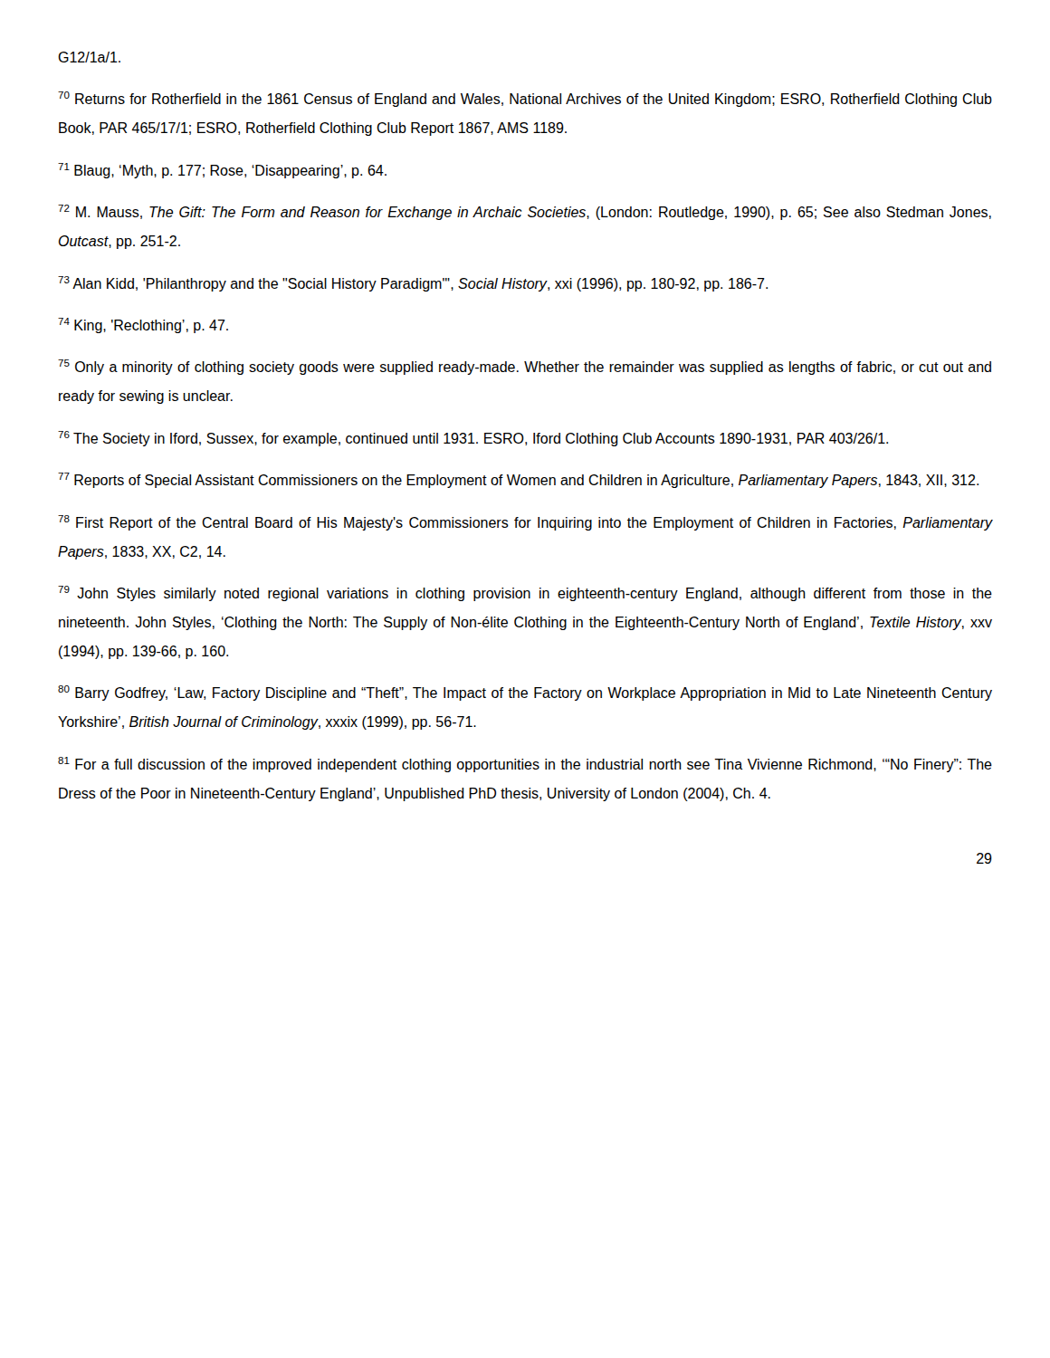G12/1a/1.
70 Returns for Rotherfield in the 1861 Census of England and Wales, National Archives of the United Kingdom; ESRO, Rotherfield Clothing Club Book, PAR 465/17/1; ESRO, Rotherfield Clothing Club Report 1867, AMS 1189.
71 Blaug, ‘Myth, p. 177; Rose, ‘Disappearing’, p. 64.
72 M. Mauss, The Gift: The Form and Reason for Exchange in Archaic Societies, (London: Routledge, 1990), p. 65; See also Stedman Jones, Outcast, pp. 251-2.
73 Alan Kidd, 'Philanthropy and the "Social History Paradigm"', Social History, xxi (1996), pp. 180-92, pp. 186-7.
74 King, 'Reclothing’, p. 47.
75 Only a minority of clothing society goods were supplied ready-made. Whether the remainder was supplied as lengths of fabric, or cut out and ready for sewing is unclear.
76 The Society in Iford, Sussex, for example, continued until 1931. ESRO, Iford Clothing Club Accounts 1890-1931, PAR 403/26/1.
77 Reports of Special Assistant Commissioners on the Employment of Women and Children in Agriculture, Parliamentary Papers, 1843, XII, 312.
78 First Report of the Central Board of His Majesty's Commissioners for Inquiring into the Employment of Children in Factories, Parliamentary Papers, 1833, XX, C2, 14.
79 John Styles similarly noted regional variations in clothing provision in eighteenth-century England, although different from those in the nineteenth. John Styles, ‘Clothing the North: The Supply of Non-élite Clothing in the Eighteenth-Century North of England’, Textile History, xxv (1994), pp. 139-66, p. 160.
80 Barry Godfrey, ‘Law, Factory Discipline and “Theft”, The Impact of the Factory on Workplace Appropriation in Mid to Late Nineteenth Century Yorkshire’, British Journal of Criminology, xxxix (1999), pp. 56-71.
81 For a full discussion of the improved independent clothing opportunities in the industrial north see Tina Vivienne Richmond, ‘“No Finery”: The Dress of the Poor in Nineteenth-Century England’, Unpublished PhD thesis, University of London (2004), Ch. 4.
29